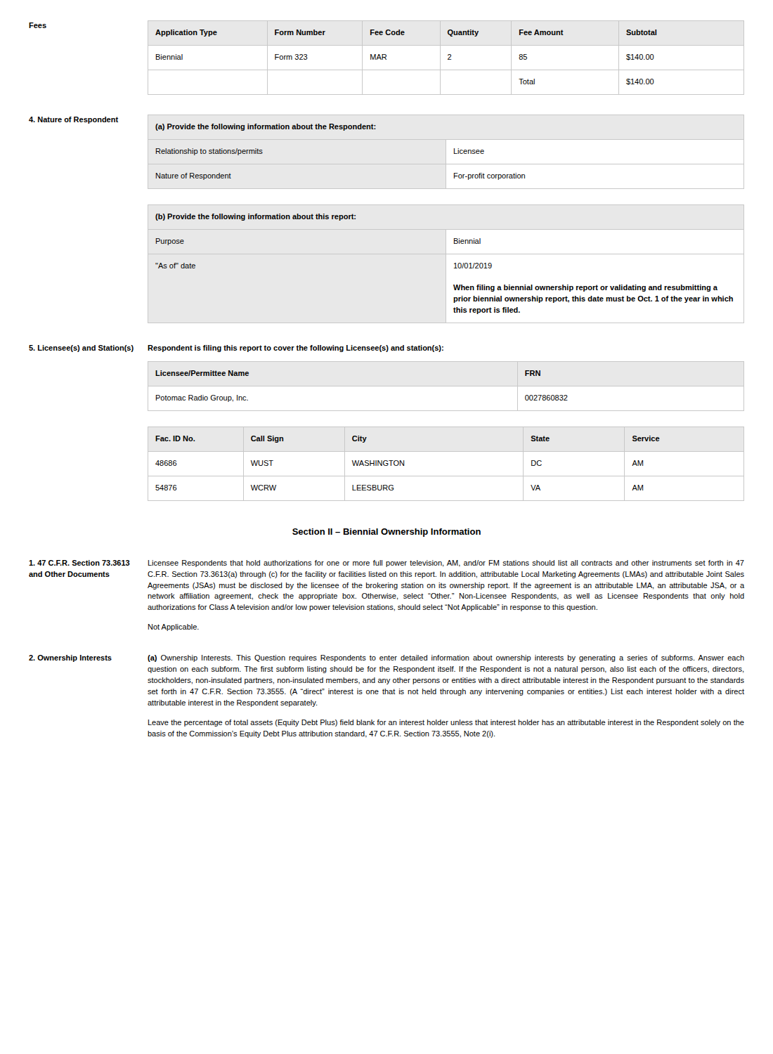| Fees | / Application Type / Form Number / Fee Code / Quantity / Fee Amount / Subtotal / / --- / --- / --- / --- / --- / --- / / Biennial / Form 323 / MAR / 2 / 85 / $140.00 / / / / / / Total / $140.00 / |
| 4. Nature of Respondent | / (a) Provide the following information about the Respondent: / / --- / / Relationship to stations/permits / Licensee / / Nature of Respondent / For-profit corporation / / (b) Provide the following information about this report: / / --- / / Purpose / Biennial / / "As of" date / 10/01/2019 When filing a biennial ownership report or validating and resubmitting a prior biennial ownership report, this date must be Oct. 1 of the year in which this report is filed. / |
| 5. Licensee(s) and Station(s) | Respondent is filing this report to cover the following Licensee(s) and station(s): / Licensee/Permittee Name / FRN / / --- / --- / / Potomac Radio Group, Inc. / 0027860832 / / Fac. ID No. / Call Sign / City / State / Service / / --- / --- / --- / --- / --- / / 48686 / WUST / WASHINGTON / DC / AM / / 54876 / WCRW / LEESBURG / VA / AM / |
Section II – Biennial Ownership Information
| 1. 47 C.F.R. Section 73.3613 and Other Documents | Licensee Respondents that hold authorizations for one or more full power television, AM, and/or FM stations should list all contracts and other instruments set forth in 47 C.F.R. Section 73.3613(a) through (c) for the facility or facilities listed on this report. In addition, attributable Local Marketing Agreements (LMAs) and attributable Joint Sales Agreements (JSAs) must be disclosed by the licensee of the brokering station on its ownership report. If the agreement is an attributable LMA, an attributable JSA, or a network affiliation agreement, check the appropriate box. Otherwise, select “Other.” Non-Licensee Respondents, as well as Licensee Respondents that only hold authorizations for Class A television and/or low power television stations, should select “Not Applicable” in response to this question. Not Applicable. |
| 2. Ownership Interests | (a) Ownership Interests. This Question requires Respondents to enter detailed information about ownership interests by generating a series of subforms. Answer each question on each subform. The first subform listing should be for the Respondent itself. If the Respondent is not a natural person, also list each of the officers, directors, stockholders, non-insulated partners, non-insulated members, and any other persons or entities with a direct attributable interest in the Respondent pursuant to the standards set forth in 47 C.F.R. Section 73.3555. (A “direct” interest is one that is not held through any intervening companies or entities.) List each interest holder with a direct attributable interest in the Respondent separately. Leave the percentage of total assets (Equity Debt Plus) field blank for an interest holder unless that interest holder has an attributable interest in the Respondent solely on the basis of the Commission’s Equity Debt Plus attribution standard, 47 C.F.R. Section 73.3555, Note 2(i). |